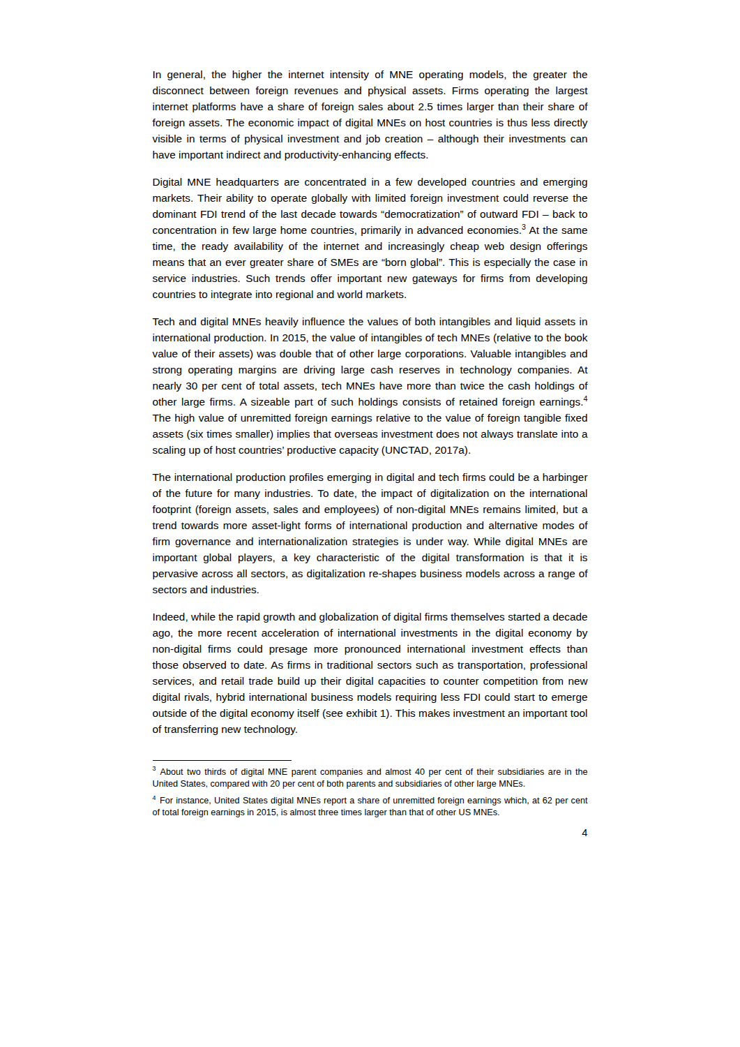In general, the higher the internet intensity of MNE operating models, the greater the disconnect between foreign revenues and physical assets. Firms operating the largest internet platforms have a share of foreign sales about 2.5 times larger than their share of foreign assets. The economic impact of digital MNEs on host countries is thus less directly visible in terms of physical investment and job creation – although their investments can have important indirect and productivity-enhancing effects.
Digital MNE headquarters are concentrated in a few developed countries and emerging markets. Their ability to operate globally with limited foreign investment could reverse the dominant FDI trend of the last decade towards “democratization” of outward FDI – back to concentration in few large home countries, primarily in advanced economies.3 At the same time, the ready availability of the internet and increasingly cheap web design offerings means that an ever greater share of SMEs are “born global”. This is especially the case in service industries. Such trends offer important new gateways for firms from developing countries to integrate into regional and world markets.
Tech and digital MNEs heavily influence the values of both intangibles and liquid assets in international production. In 2015, the value of intangibles of tech MNEs (relative to the book value of their assets) was double that of other large corporations. Valuable intangibles and strong operating margins are driving large cash reserves in technology companies. At nearly 30 per cent of total assets, tech MNEs have more than twice the cash holdings of other large firms. A sizeable part of such holdings consists of retained foreign earnings.4 The high value of unremitted foreign earnings relative to the value of foreign tangible fixed assets (six times smaller) implies that overseas investment does not always translate into a scaling up of host countries’ productive capacity (UNCTAD, 2017a).
The international production profiles emerging in digital and tech firms could be a harbinger of the future for many industries. To date, the impact of digitalization on the international footprint (foreign assets, sales and employees) of non-digital MNEs remains limited, but a trend towards more asset-light forms of international production and alternative modes of firm governance and internationalization strategies is under way. While digital MNEs are important global players, a key characteristic of the digital transformation is that it is pervasive across all sectors, as digitalization re-shapes business models across a range of sectors and industries.
Indeed, while the rapid growth and globalization of digital firms themselves started a decade ago, the more recent acceleration of international investments in the digital economy by non-digital firms could presage more pronounced international investment effects than those observed to date. As firms in traditional sectors such as transportation, professional services, and retail trade build up their digital capacities to counter competition from new digital rivals, hybrid international business models requiring less FDI could start to emerge outside of the digital economy itself (see exhibit 1). This makes investment an important tool of transferring new technology.
3 About two thirds of digital MNE parent companies and almost 40 per cent of their subsidiaries are in the United States, compared with 20 per cent of both parents and subsidiaries of other large MNEs.
4 For instance, United States digital MNEs report a share of unremitted foreign earnings which, at 62 per cent of total foreign earnings in 2015, is almost three times larger than that of other US MNEs.
4